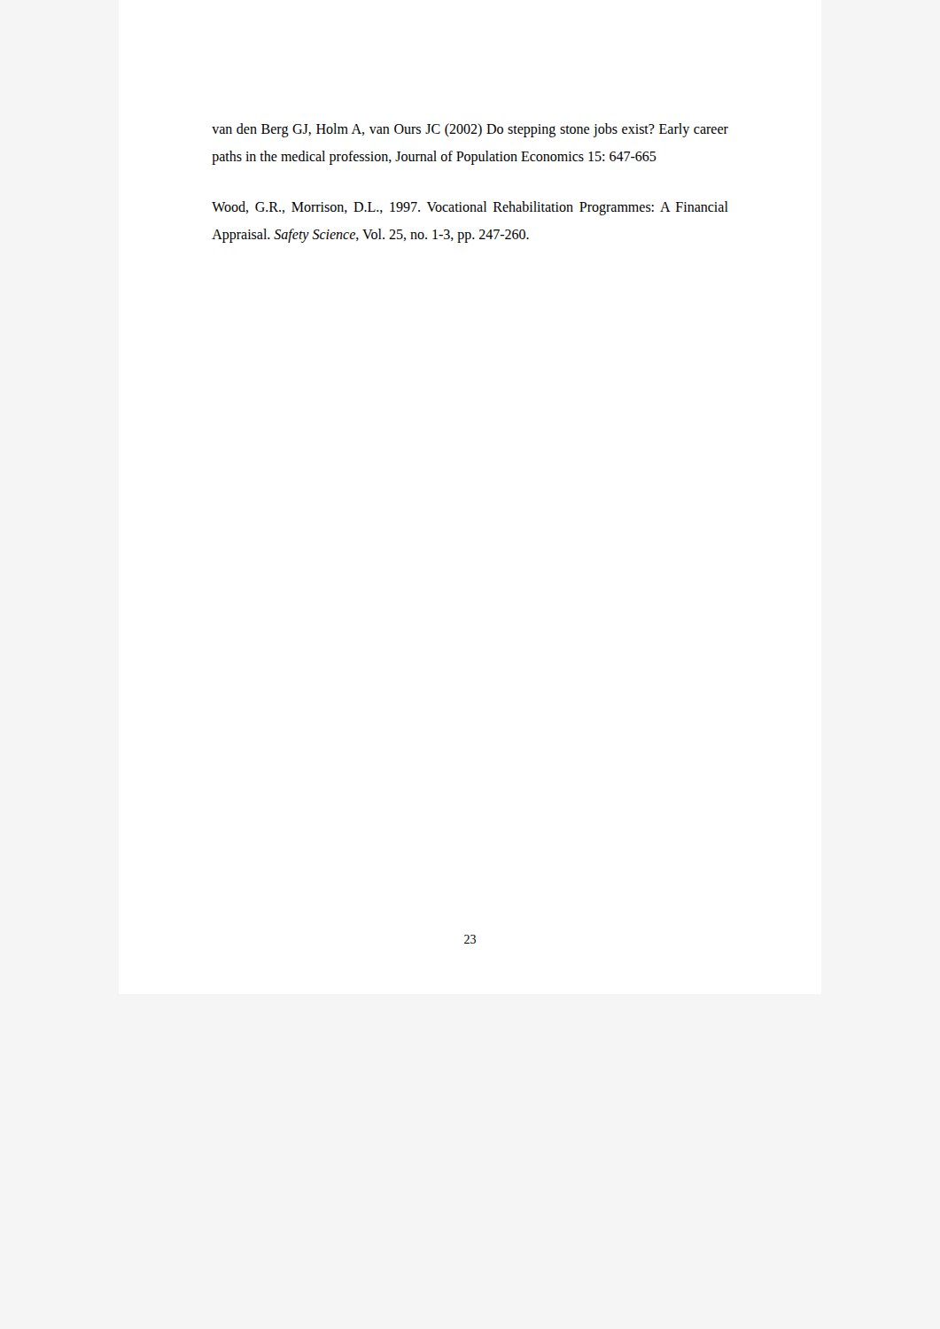van den Berg GJ, Holm A, van Ours JC (2002) Do stepping stone jobs exist? Early career paths in the medical profession, Journal of Population Economics 15: 647-665
Wood, G.R., Morrison, D.L., 1997. Vocational Rehabilitation Programmes: A Financial Appraisal. Safety Science, Vol. 25, no. 1-3, pp. 247-260.
23